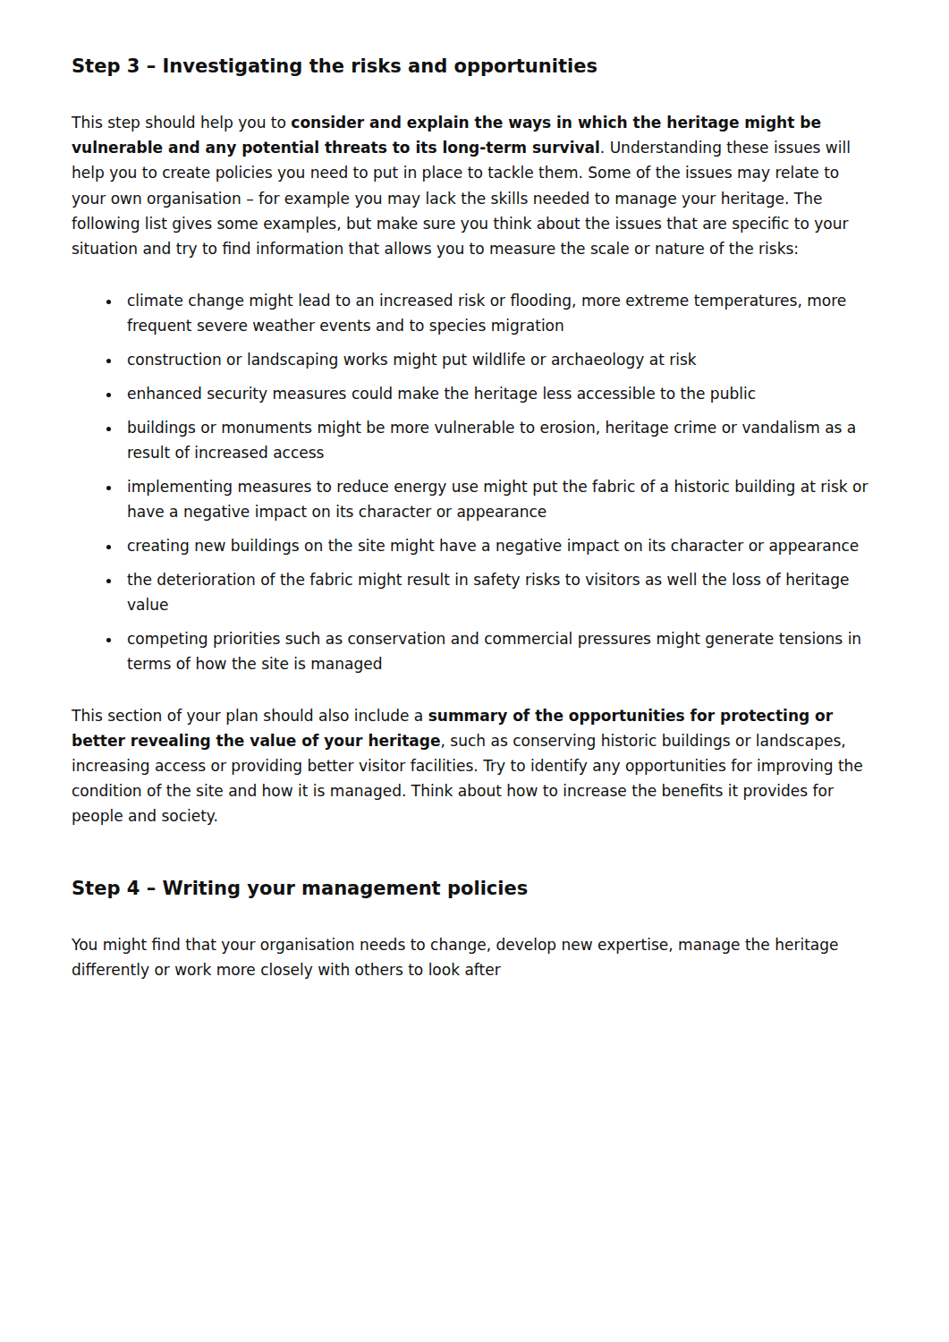Step 3 – Investigating the risks and opportunities
This step should help you to consider and explain the ways in which the heritage might be vulnerable and any potential threats to its long-term survival. Understanding these issues will help you to create policies you need to put in place to tackle them. Some of the issues may relate to your own organisation – for example you may lack the skills needed to manage your heritage. The following list gives some examples, but make sure you think about the issues that are specific to your situation and try to find information that allows you to measure the scale or nature of the risks:
climate change might lead to an increased risk or flooding, more extreme temperatures, more frequent severe weather events and to species migration
construction or landscaping works might put wildlife or archaeology at risk
enhanced security measures could make the heritage less accessible to the public
buildings or monuments might be more vulnerable to erosion, heritage crime or vandalism as a result of increased access
implementing measures to reduce energy use might put the fabric of a historic building at risk or have a negative impact on its character or appearance
creating new buildings on the site might have a negative impact on its character or appearance
the deterioration of the fabric might result in safety risks to visitors as well the loss of heritage value
competing priorities such as conservation and commercial pressures might generate tensions in terms of how the site is managed
This section of your plan should also include a summary of the opportunities for protecting or better revealing the value of your heritage, such as conserving historic buildings or landscapes, increasing access or providing better visitor facilities. Try to identify any opportunities for improving the condition of the site and how it is managed. Think about how to increase the benefits it provides for people and society.
Step 4 – Writing your management policies
You might find that your organisation needs to change, develop new expertise, manage the heritage differently or work more closely with others to look after